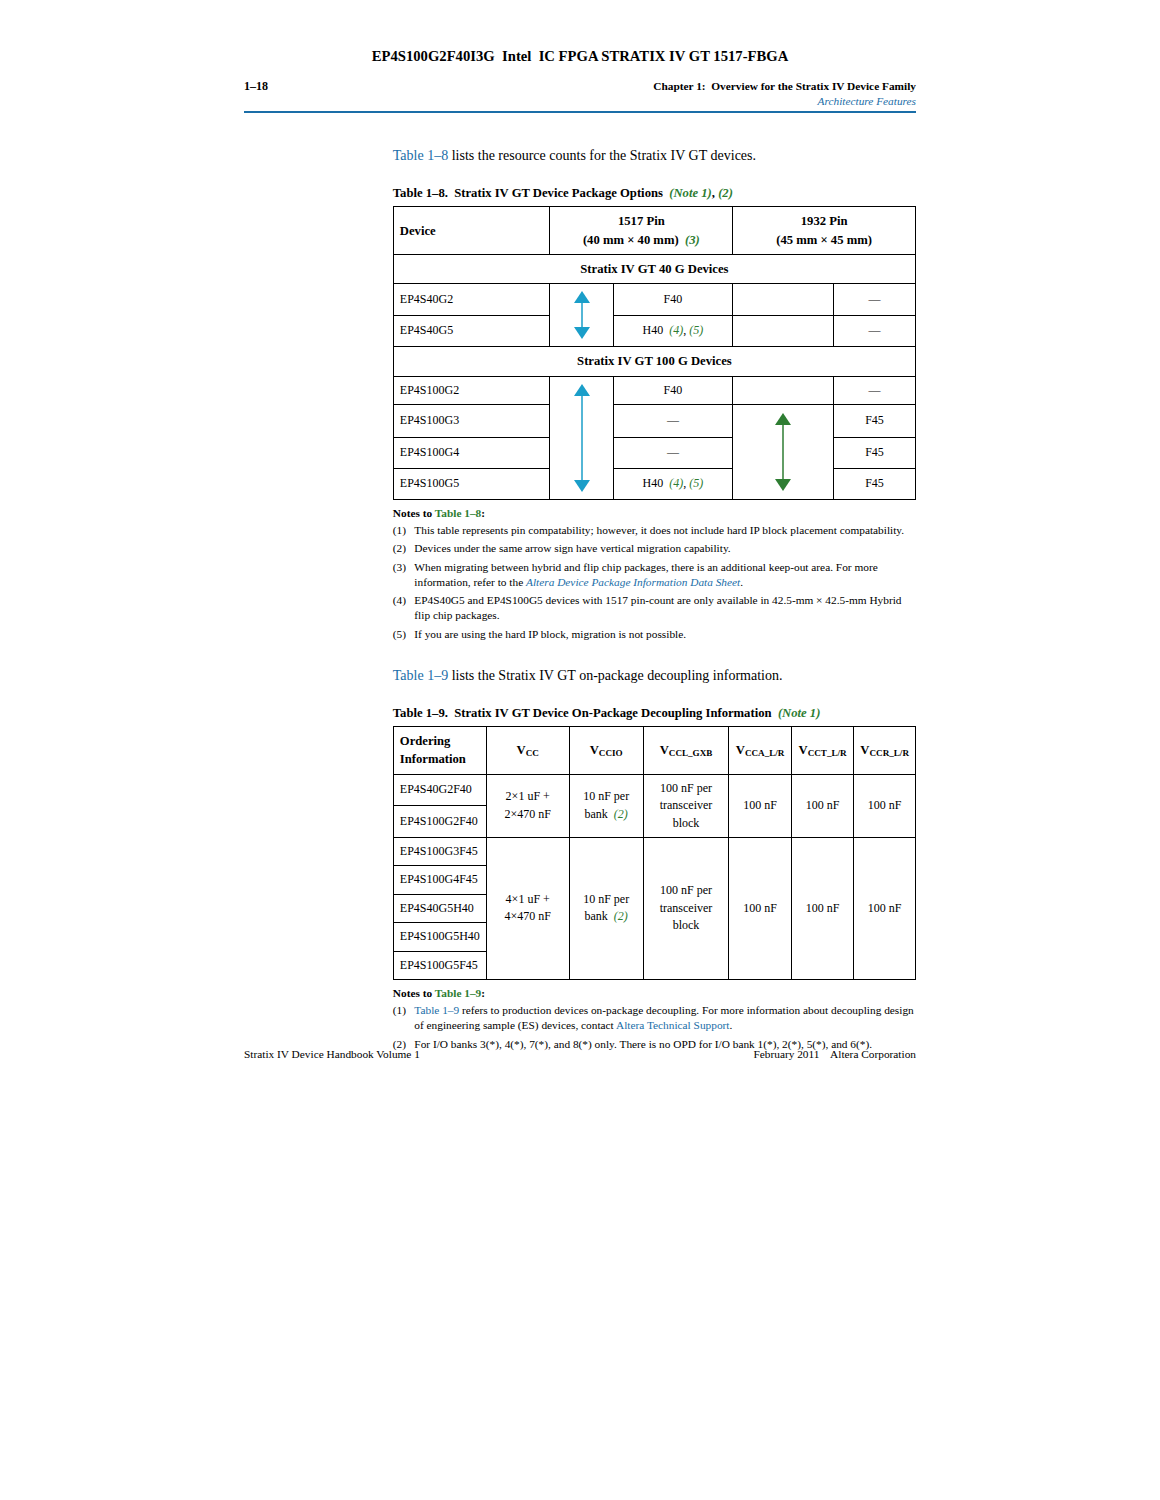EP4S100G2F40I3G Intel IC FPGA STRATIX IV GT 1517-FBGA
1–18
Chapter 1: Overview for the Stratix IV Device Family
Architecture Features
Table 1–8 lists the resource counts for the Stratix IV GT devices.
Table 1–8. Stratix IV GT Device Package Options (Note 1), (2)
| Device | 1517 Pin (40 mm × 40 mm) (3) | 1932 Pin (45 mm × 45 mm) |
| --- | --- | --- |
| Stratix IV GT 40 G Devices |
| EP4S40G2 | | F40 | | — |
| EP4S40G5 | H40 (4) , (5) | | — |
| Stratix IV GT 100 G Devices |
| EP4S100G2 | | F40 | | — |
| EP4S100G3 | — | | F45 |
| EP4S100G4 | — | F45 |
| EP4S100G5 | H40 (4) , (5) | F45 |
Notes to Table 1–8:
(1) This table represents pin compatability; however, it does not include hard IP block placement compatability.
(2) Devices under the same arrow sign have vertical migration capability.
(3) When migrating between hybrid and flip chip packages, there is an additional keep-out area. For more information, refer to the Altera Device Package Information Data Sheet.
(4) EP4S40G5 and EP4S100G5 devices with 1517 pin-count are only available in 42.5-mm × 42.5-mm Hybrid flip chip packages.
(5) If you are using the hard IP block, migration is not possible.
Table 1–9 lists the Stratix IV GT on-package decoupling information.
Table 1–9. Stratix IV GT Device On-Package Decoupling Information (Note 1)
| Ordering Information | V CC | V CCIO | V CCL_GXB | V CCA_L/R | V CCT_L/R | V CCR_L/R |
| --- | --- | --- | --- | --- | --- | --- |
| EP4S40G2F40 | 2×1 uF + 2×470 nF | 10 nF per bank (2) | 100 nF per transceiver block | 100 nF | 100 nF | 100 nF |
| EP4S100G2F40 |
| EP4S100G3F45 | 4×1 uF + 4×470 nF | 10 nF per bank (2) | 100 nF per transceiver block | 100 nF | 100 nF | 100 nF |
| EP4S100G4F45 |
| EP4S40G5H40 |
| EP4S100G5H40 |
| EP4S100G5F45 |
Notes to Table 1–9:
(1) Table 1–9 refers to production devices on-package decoupling. For more information about decoupling design of engineering sample (ES) devices, contact Altera Technical Support.
(2) For I/O banks 3(*), 4(*), 7(*), and 8(*) only. There is no OPD for I/O bank 1(*), 2(*), 5(*), and 6(*).
Stratix IV Device Handbook Volume 1
February 2011 Altera Corporation